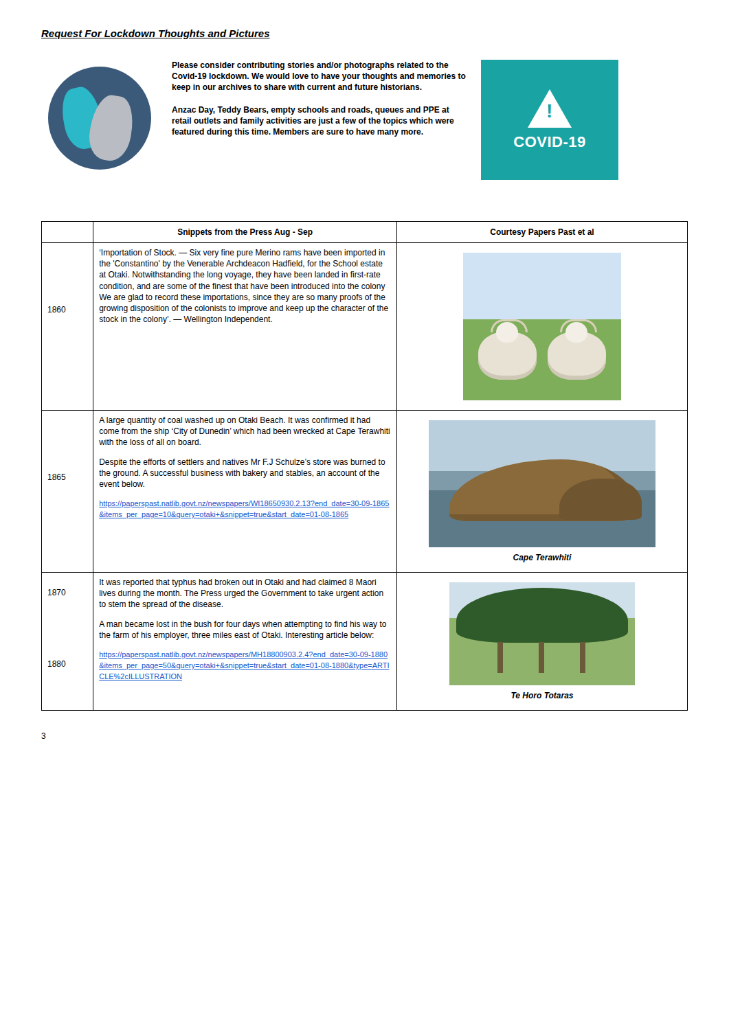Request For Lockdown Thoughts and Pictures
Please consider contributing stories and/or photographs related to the Covid-19 lockdown. We would love to have your thoughts and memories to keep in our archives to share with current and future historians.
Anzac Day, Teddy Bears, empty schools and roads, queues and PPE at retail outlets and family activities are just a few of the topics which were featured during this time. Members are sure to have many more.
!
COVID-19
| | Snippets from the Press Aug - Sep | Courtesy Papers Past et al |
| --- | --- | --- |
| 1860 | ‘Importation of Stock. — Six very fine pure Merino rams have been imported in the 'Constantino' by the Venerable Archdeacon Hadfield, for the School estate at Otaki. Notwithstanding the long voyage, they have been landed in first-rate condition, and are some of the finest that have been introduced into the colony We are glad to record these importations, since they are so many proofs of the growing disposition of the colonists to improve and keep up the character of the stock in the colony’. — Wellington Independent. | |
| 1865 | A large quantity of coal washed up on Otaki Beach. It was confirmed it had come from the ship ‘City of Dunedin’ which had been wrecked at Cape Terawhiti with the loss of all on board. Despite the efforts of settlers and natives Mr F.J Schulze’s store was burned to the ground. A successful business with bakery and stables, an account of the event below. https://paperspast.natlib.govt.nz/newspapers/WI18650930.2.13?end_date=30-09-1865&items_per_page=10&query=otaki+&snippet=true&start_date=01-08-1865 | Cape Terawhiti |
| 1870 1880 | It was reported that typhus had broken out in Otaki and had claimed 8 Maori lives during the month. The Press urged the Government to take urgent action to stem the spread of the disease. A man became lost in the bush for four days when attempting to find his way to the farm of his employer, three miles east of Otaki. Interesting article below: https://paperspast.natlib.govt.nz/newspapers/MH18800903.2.4?end_date=30-09-1880&items_per_page=50&query=otaki+&snippet=true&start_date=01-08-1880&type=ARTICLE%2cILLUSTRATION | Te Horo Totaras |
3